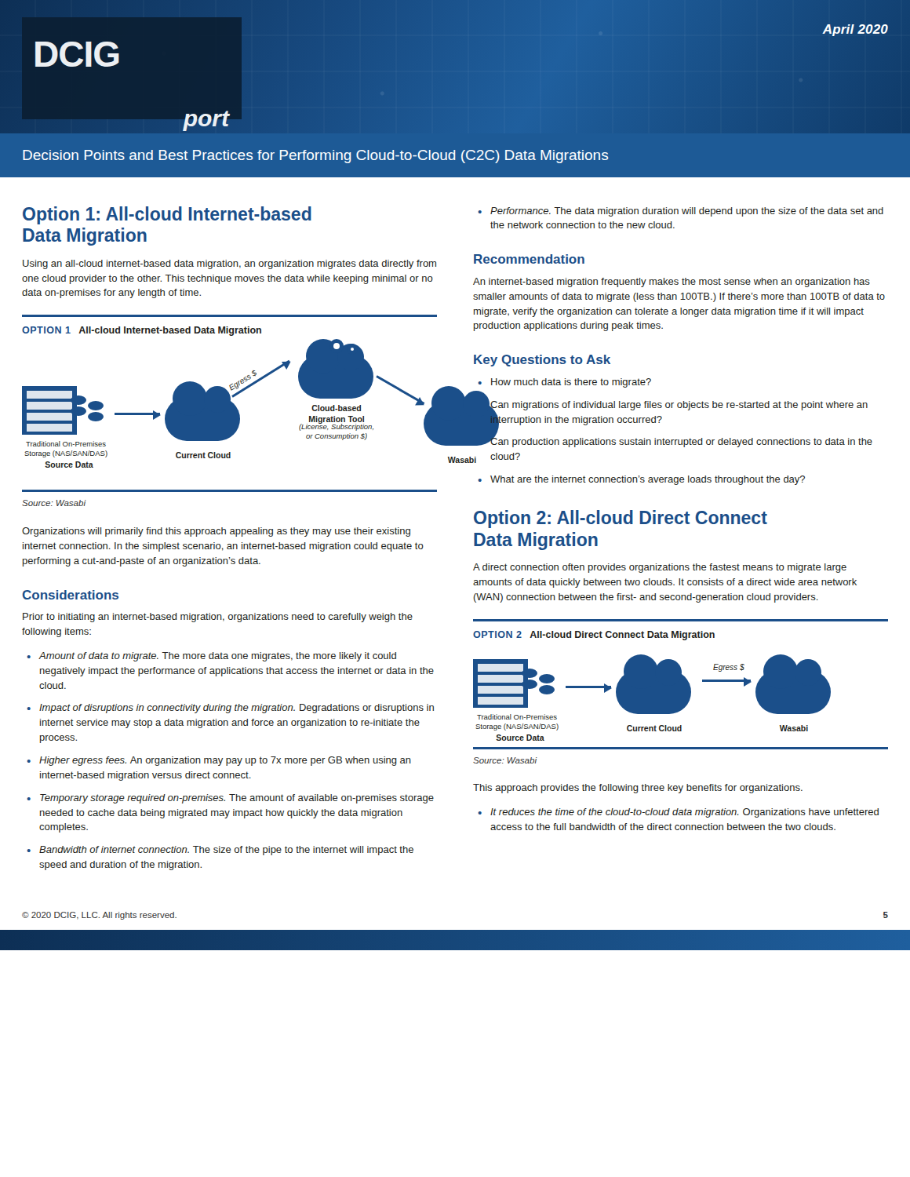April 2020
DCIG
port
Decision Points and Best Practices for Performing Cloud-to-Cloud (C2C) Data Migrations
Option 1: All-cloud Internet-based
Data Migration
Using an all-cloud internet-based data migration, an organization migrates data directly from one cloud provider to the other. This technique moves the data while keeping minimal or no data on-premises for any length of time.
OPTION 1 All-cloud Internet-based Data Migration
Traditional On-Premises
Storage (NAS/SAN/DAS)
Source Data
Current Cloud
Egress $
Cloud-based
Migration Tool
(License, Subscription,
or Consumption $)
Wasabi
Source: Wasabi
Organizations will primarily find this approach appealing as they may use their existing internet connection. In the simplest scenario, an internet-based migration could equate to performing a cut-and-paste of an organization’s data.
Considerations
Prior to initiating an internet-based migration, organizations need to carefully weigh the following items:
Amount of data to migrate. The more data one migrates, the more likely it could negatively impact the performance of applications that access the internet or data in the cloud.
Impact of disruptions in connectivity during the migration. Degradations or disruptions in internet service may stop a data migration and force an organization to re-initiate the process.
Higher egress fees. An organization may pay up to 7x more per GB when using an internet-based migration versus direct connect.
Temporary storage required on-premises. The amount of available on-premises storage needed to cache data being migrated may impact how quickly the data migration completes.
Bandwidth of internet connection. The size of the pipe to the internet will impact the speed and duration of the migration.
Performance. The data migration duration will depend upon the size of the data set and the network connection to the new cloud.
Recommendation
An internet-based migration frequently makes the most sense when an organization has smaller amounts of data to migrate (less than 100TB.) If there’s more than 100TB of data to migrate, verify the organization can tolerate a longer data migration time if it will impact production applications during peak times.
Key Questions to Ask
How much data is there to migrate?
Can migrations of individual large files or objects be re-started at the point where an interruption in the migration occurred?
Can production applications sustain interrupted or delayed connections to data in the cloud?
What are the internet connection’s average loads throughout the day?
Option 2: All-cloud Direct Connect
Data Migration
A direct connection often provides organizations the fastest means to migrate large amounts of data quickly between two clouds. It consists of a direct wide area network (WAN) connection between the first- and second-generation cloud providers.
OPTION 2 All-cloud Direct Connect Data Migration
Traditional On-Premises
Storage (NAS/SAN/DAS)
Source Data
Current Cloud
Egress $
Wasabi
Source: Wasabi
This approach provides the following three key benefits for organizations.
It reduces the time of the cloud-to-cloud data migration. Organizations have unfettered access to the full bandwidth of the direct connection between the two clouds.
© 2020 DCIG, LLC. All rights reserved.
5